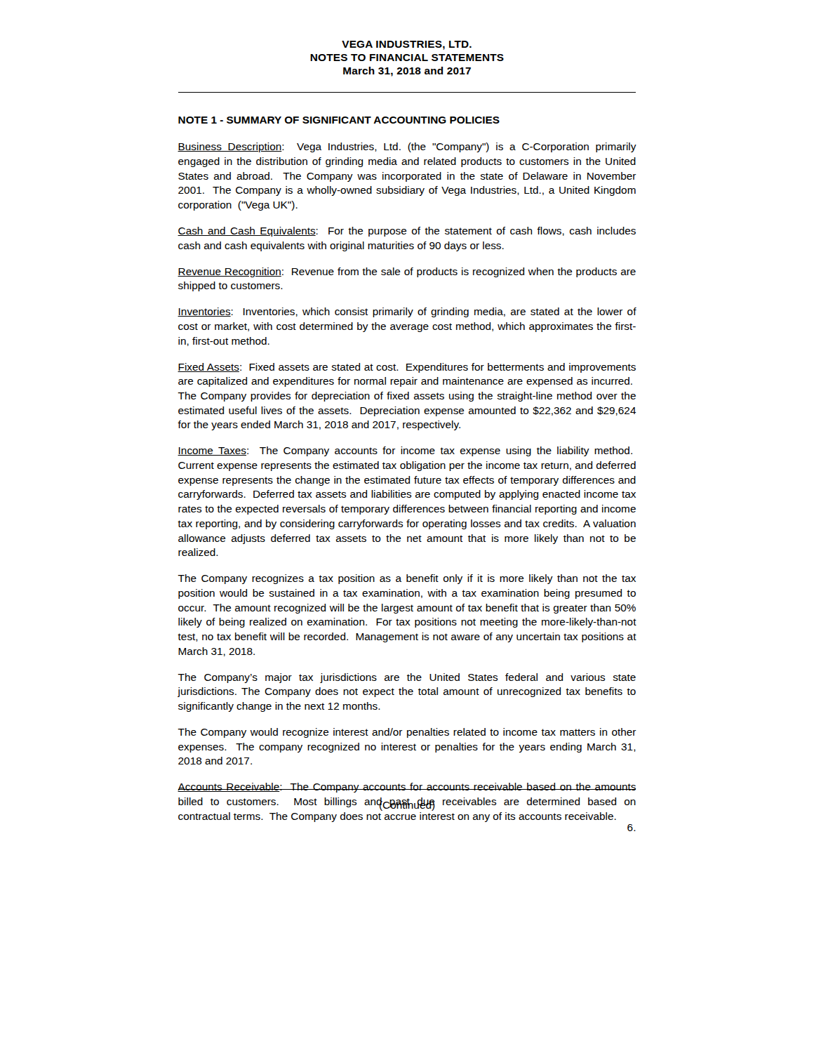VEGA INDUSTRIES, LTD. NOTES TO FINANCIAL STATEMENTS March 31, 2018 and 2017
NOTE 1 - SUMMARY OF SIGNIFICANT ACCOUNTING POLICIES
Business Description: Vega Industries, Ltd. (the "Company") is a C-Corporation primarily engaged in the distribution of grinding media and related products to customers in the United States and abroad. The Company was incorporated in the state of Delaware in November 2001. The Company is a wholly-owned subsidiary of Vega Industries, Ltd., a United Kingdom corporation ("Vega UK").
Cash and Cash Equivalents: For the purpose of the statement of cash flows, cash includes cash and cash equivalents with original maturities of 90 days or less.
Revenue Recognition: Revenue from the sale of products is recognized when the products are shipped to customers.
Inventories: Inventories, which consist primarily of grinding media, are stated at the lower of cost or market, with cost determined by the average cost method, which approximates the first-in, first-out method.
Fixed Assets: Fixed assets are stated at cost. Expenditures for betterments and improvements are capitalized and expenditures for normal repair and maintenance are expensed as incurred. The Company provides for depreciation of fixed assets using the straight-line method over the estimated useful lives of the assets. Depreciation expense amounted to $22,362 and $29,624 for the years ended March 31, 2018 and 2017, respectively.
Income Taxes: The Company accounts for income tax expense using the liability method. Current expense represents the estimated tax obligation per the income tax return, and deferred expense represents the change in the estimated future tax effects of temporary differences and carryforwards. Deferred tax assets and liabilities are computed by applying enacted income tax rates to the expected reversals of temporary differences between financial reporting and income tax reporting, and by considering carryforwards for operating losses and tax credits. A valuation allowance adjusts deferred tax assets to the net amount that is more likely than not to be realized.
The Company recognizes a tax position as a benefit only if it is more likely than not the tax position would be sustained in a tax examination, with a tax examination being presumed to occur. The amount recognized will be the largest amount of tax benefit that is greater than 50% likely of being realized on examination. For tax positions not meeting the more-likely-than-not test, no tax benefit will be recorded. Management is not aware of any uncertain tax positions at March 31, 2018.
The Company’s major tax jurisdictions are the United States federal and various state jurisdictions. The Company does not expect the total amount of unrecognized tax benefits to significantly change in the next 12 months.
The Company would recognize interest and/or penalties related to income tax matters in other expenses. The company recognized no interest or penalties for the years ending March 31, 2018 and 2017.
Accounts Receivable: The Company accounts for accounts receivable based on the amounts billed to customers. Most billings and past due receivables are determined based on contractual terms. The Company does not accrue interest on any of its accounts receivable.
(Continued)
6.